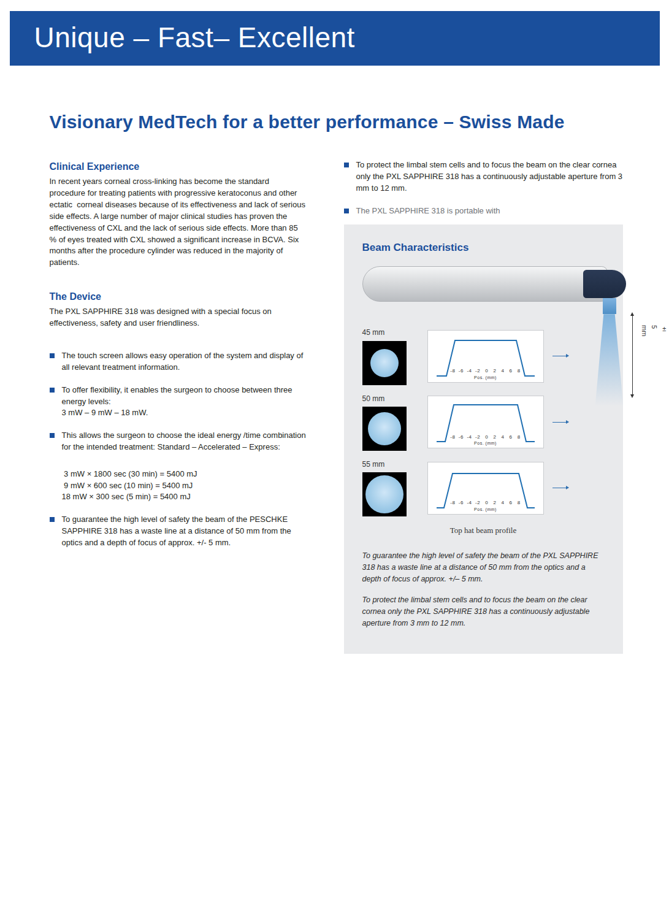Unique – Fast– Excellent
Visionary MedTech for a better performance – Swiss Made
Clinical Experience
In recent years corneal cross-linking has become the standard procedure for treating patients with progressive keratoconus and other ectatic corneal diseases because of its effectiveness and lack of serious side effects. A large number of major clinical studies has proven the effectiveness of CXL and the lack of serious side effects. More than 85 % of eyes treated with CXL showed a significant increase in BCVA. Six months after the procedure cylinder was reduced in the majority of patients.
The Device
The PXL SAPPHIRE 318 was designed with a special focus on effectiveness, safety and user friendliness.
The touch screen allows easy operation of the system and display of all relevant treatment information.
To offer flexibility, it enables the surgeon to choose between three energy levels:
3 mW – 9 mW – 18 mW.
This allows the surgeon to choose the ideal energy /time combination for the intended treatment: Standard – Accelerated – Express:
3 mW × 1800 sec (30 min) = 5400 mJ 9 mW × 600 sec (10 min) = 5400 mJ 18 mW × 300 sec (5 min) = 5400 mJ
To guarantee the high level of safety the beam of the PESCHKE SAPPHIRE 318 has a waste line at a distance of 50 mm from the optics and a depth of focus of approx. +/- 5 mm.
To protect the limbal stem cells and to focus the beam on the clear cornea only the PXL SAPPHIRE 318 has a continuously adjustable aperture from 3 mm to 12 mm.
The PXL SAPPHIRE 318 is portable with
Beam Characteristics
50 ± 5 mm
45 mm
-8 -6 -4 -2 0 2 4 6 8Pos. (mm)
50 mm
-8 -6 -4 -2 0 2 4 6 8Pos. (mm)
55 mm
-8 -6 -4 -2 0 2 4 6 8Pos. (mm)
Top hat beam profile
To guarantee the high level of safety the beam of the PXL SAPPHIRE 318 has a waste line at a distance of 50 mm from the optics and a depth of focus of approx. +/– 5 mm.
To protect the limbal stem cells and to focus the beam on the clear cornea only the PXL SAPPHIRE 318 has a continuously adjustable aperture from 3 mm to 12 mm.